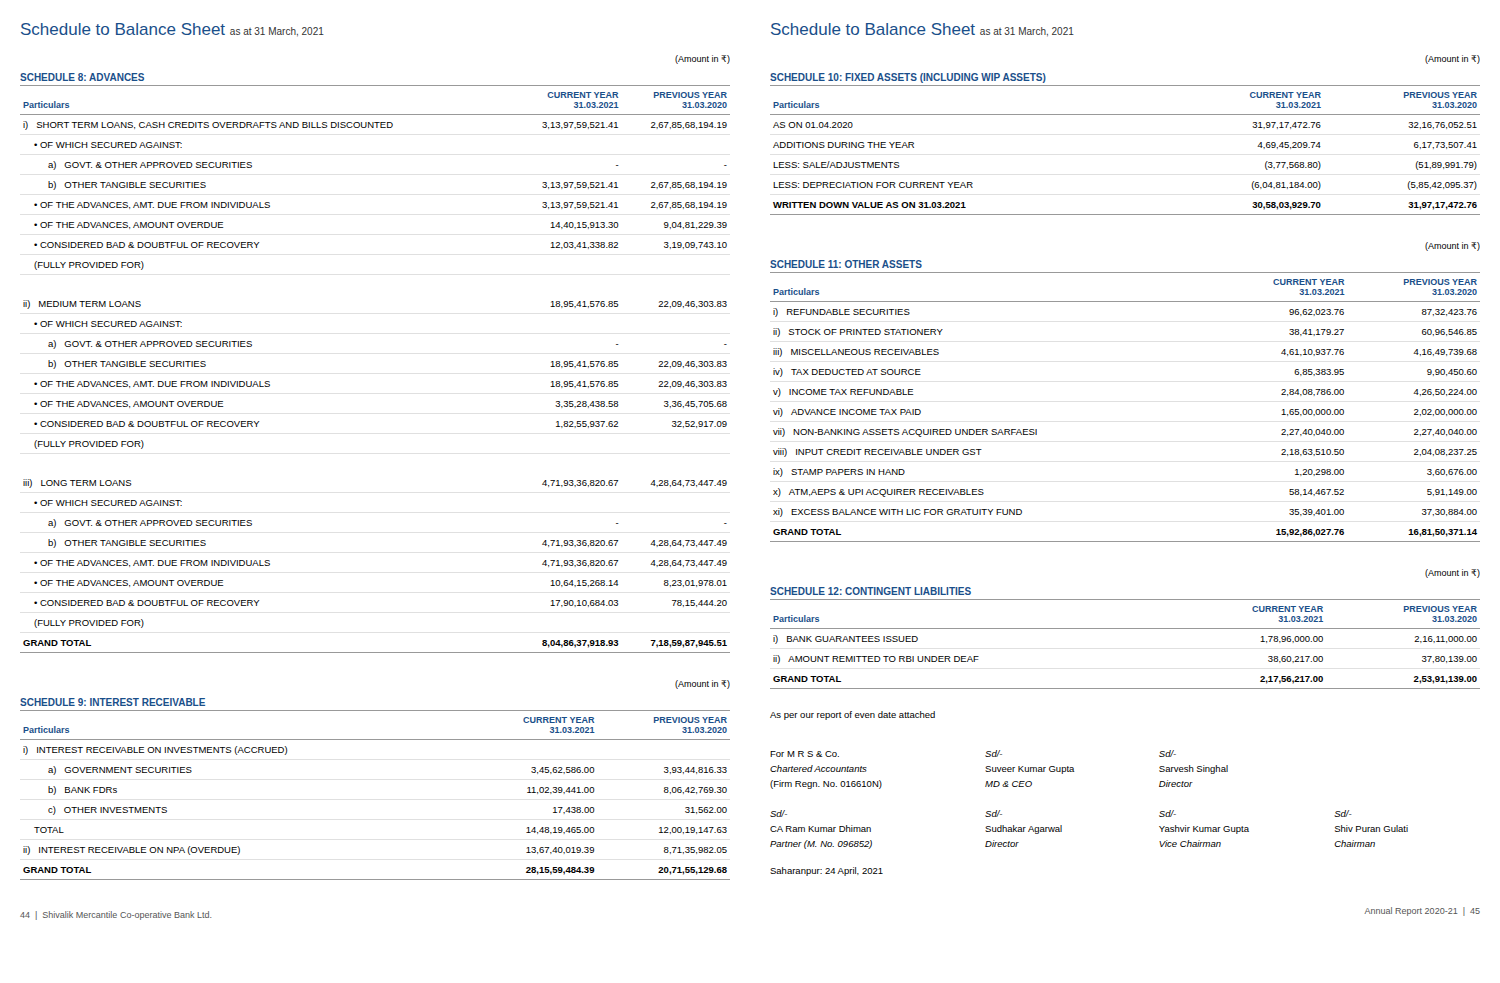Schedule to Balance Sheet as at 31 March, 2021
Schedule 8: Advances
(Amount in ₹)
| Particulars | CURRENT YEAR 31.03.2021 | PREVIOUS YEAR 31.03.2020 |
| --- | --- | --- |
| i) SHORT TERM LOANS, CASH CREDITS OVERDRAFTS AND BILLS DISCOUNTED | 3,13,97,59,521.41 | 2,67,85,68,194.19 |
| • OF WHICH SECURED AGAINST: | | |
| a) GOVT. & OTHER APPROVED SECURITIES | - | - |
| b) OTHER TANGIBLE SECURITIES | 3,13,97,59,521.41 | 2,67,85,68,194.19 |
| • OF THE ADVANCES, AMT. DUE FROM INDIVIDUALS | 3,13,97,59,521.41 | 2,67,85,68,194.19 |
| • OF THE ADVANCES, AMOUNT OVERDUE | 14,40,15,913.30 | 9,04,81,229.39 |
| • CONSIDERED BAD & DOUBTFUL OF RECOVERY | 12,03,41,338.82 | 3,19,09,743.10 |
| (FULLY PROVIDED FOR) | | |
| ii) MEDIUM TERM LOANS | 18,95,41,576.85 | 22,09,46,303.83 |
| • OF WHICH SECURED AGAINST: | | |
| a) GOVT. & OTHER APPROVED SECURITIES | - | - |
| b) OTHER TANGIBLE SECURITIES | 18,95,41,576.85 | 22,09,46,303.83 |
| • OF THE ADVANCES, AMT. DUE FROM INDIVIDUALS | 18,95,41,576.85 | 22,09,46,303.83 |
| • OF THE ADVANCES, AMOUNT OVERDUE | 3,35,28,438.58 | 3,36,45,705.68 |
| • CONSIDERED BAD & DOUBTFUL OF RECOVERY | 1,82,55,937.62 | 32,52,917.09 |
| (FULLY PROVIDED FOR) | | |
| iii) LONG TERM LOANS | 4,71,93,36,820.67 | 4,28,64,73,447.49 |
| • OF WHICH SECURED AGAINST: | | |
| a) GOVT. & OTHER APPROVED SECURITIES | - | - |
| b) OTHER TANGIBLE SECURITIES | 4,71,93,36,820.67 | 4,28,64,73,447.49 |
| • OF THE ADVANCES, AMT. DUE FROM INDIVIDUALS | 4,71,93,36,820.67 | 4,28,64,73,447.49 |
| • OF THE ADVANCES, AMOUNT OVERDUE | 10,64,15,268.14 | 8,23,01,978.01 |
| • CONSIDERED BAD & DOUBTFUL OF RECOVERY | 17,90,10,684.03 | 78,15,444.20 |
| (FULLY PROVIDED FOR) | | |
| GRAND TOTAL | 8,04,86,37,918.93 | 7,18,59,87,945.51 |
Schedule 9: Interest Receivable
(Amount in ₹)
| Particulars | CURRENT YEAR 31.03.2021 | PREVIOUS YEAR 31.03.2020 |
| --- | --- | --- |
| i) INTEREST RECEIVABLE ON INVESTMENTS (ACCRUED) | | |
| a) GOVERNMENT SECURITIES | 3,45,62,586.00 | 3,93,44,816.33 |
| b) BANK FDRs | 11,02,39,441.00 | 8,06,42,769.30 |
| c) OTHER INVESTMENTS | 17,438.00 | 31,562.00 |
| TOTAL | 14,48,19,465.00 | 12,00,19,147.63 |
| ii) INTEREST RECEIVABLE ON NPA (OVERDUE) | 13,67,40,019.39 | 8,71,35,982.05 |
| GRAND TOTAL | 28,15,59,484.39 | 20,71,55,129.68 |
44 | Shivalik Mercantile Co-operative Bank Ltd.
Schedule to Balance Sheet as at 31 March, 2021
Schedule 10: Fixed Assets (Including WIP Assets)
(Amount in ₹)
| Particulars | CURRENT YEAR 31.03.2021 | PREVIOUS YEAR 31.03.2020 |
| --- | --- | --- |
| AS ON 01.04.2020 | 31,97,17,472.76 | 32,16,76,052.51 |
| ADDITIONS DURING THE YEAR | 4,69,45,209.74 | 6,17,73,507.41 |
| LESS: SALE/ADJUSTMENTS | (3,77,568.80) | (51,89,991.79) |
| LESS: DEPRECIATION FOR CURRENT YEAR | (6,04,81,184.00) | (5,85,42,095.37) |
| WRITTEN DOWN VALUE AS ON 31.03.2021 | 30,58,03,929.70 | 31,97,17,472.76 |
Schedule 11: Other Assets
(Amount in ₹)
| Particulars | CURRENT YEAR 31.03.2021 | PREVIOUS YEAR 31.03.2020 |
| --- | --- | --- |
| i) REFUNDABLE SECURITIES | 96,62,023.76 | 87,32,423.76 |
| ii) STOCK OF PRINTED STATIONERY | 38,41,179.27 | 60,96,546.85 |
| iii) MISCELLANEOUS RECEIVABLES | 4,61,10,937.76 | 4,16,49,739.68 |
| iv) TAX DEDUCTED AT SOURCE | 6,85,383.95 | 9,90,450.60 |
| v) INCOME TAX REFUNDABLE | 2,84,08,786.00 | 4,26,50,224.00 |
| vi) ADVANCE INCOME TAX PAID | 1,65,00,000.00 | 2,02,00,000.00 |
| vii) NON-BANKING ASSETS ACQUIRED UNDER SARFAESI | 2,27,40,040.00 | 2,27,40,040.00 |
| viii) INPUT CREDIT RECEIVABLE UNDER GST | 2,18,63,510.50 | 2,04,08,237.25 |
| ix) STAMP PAPERS IN HAND | 1,20,298.00 | 3,60,676.00 |
| x) ATM,AEPS & UPI ACQUIRER RECEIVABLES | 58,14,467.52 | 5,91,149.00 |
| xi) EXCESS BALANCE WITH LIC FOR GRATUITY FUND | 35,39,401.00 | 37,30,884.00 |
| GRAND TOTAL | 15,92,86,027.76 | 16,81,50,371.14 |
Schedule 12: Contingent Liabilities
(Amount in ₹)
| Particulars | CURRENT YEAR 31.03.2021 | PREVIOUS YEAR 31.03.2020 |
| --- | --- | --- |
| i) BANK GUARANTEES ISSUED | 1,78,96,000.00 | 2,16,11,000.00 |
| ii) AMOUNT REMITTED TO RBI UNDER DEAF | 38,60,217.00 | 37,80,139.00 |
| GRAND TOTAL | 2,17,56,217.00 | 2,53,91,139.00 |
As per our report of even date attached
| For M R S & Co. | Sd/- | Sd/- | |
| Chartered Accountants | Suveer Kumar Gupta | Sarvesh Singhal | |
| (Firm Regn. No. 016610N) | MD & CEO | Director | |
| Sd/- | Sd/- | Sd/- | Sd/- |
| CA Ram Kumar Dhiman | Sudhakar Agarwal | Yashvir Kumar Gupta | Shiv Puran Gulati |
| Partner (M. No. 096852) | Director | Vice Chairman | Chairman |
Saharanpur: 24 April, 2021
Annual Report 2020-21 | 45